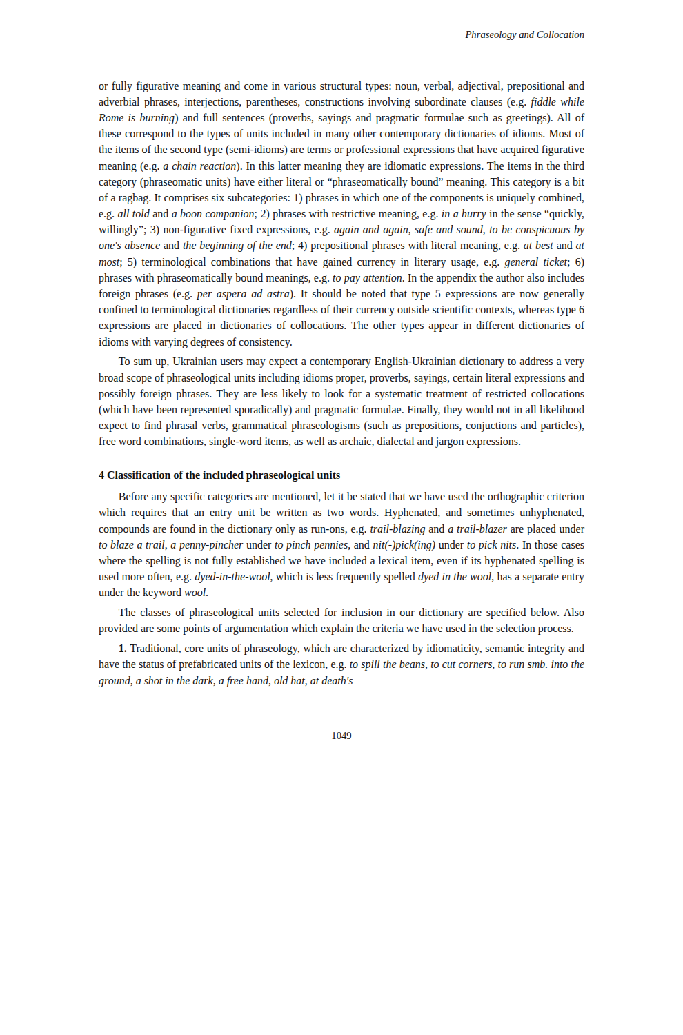Phraseology and Collocation
or fully figurative meaning and come in various structural types: noun, verbal, adjectival, prepositional and adverbial phrases, interjections, parentheses, constructions involving subordinate clauses (e.g. fiddle while Rome is burning) and full sentences (proverbs, sayings and pragmatic formulae such as greetings). All of these correspond to the types of units included in many other contemporary dictionaries of idioms. Most of the items of the second type (semi-idioms) are terms or professional expressions that have acquired figurative meaning (e.g. a chain reaction). In this latter meaning they are idiomatic expressions. The items in the third category (phraseomatic units) have either literal or “phraseomatically bound” meaning. This category is a bit of a ragbag. It comprises six subcategories: 1) phrases in which one of the components is uniquely combined, e.g. all told and a boon companion; 2) phrases with restrictive meaning, e.g. in a hurry in the sense “quickly, willingly”; 3) non-figurative fixed expressions, e.g. again and again, safe and sound, to be conspicuous by one's absence and the beginning of the end; 4) prepositional phrases with literal meaning, e.g. at best and at most; 5) terminological combinations that have gained currency in literary usage, e.g. general ticket; 6) phrases with phraseomatically bound meanings, e.g. to pay attention. In the appendix the author also includes foreign phrases (e.g. per aspera ad astra). It should be noted that type 5 expressions are now generally confined to terminological dictionaries regardless of their currency outside scientific contexts, whereas type 6 expressions are placed in dictionaries of collocations. The other types appear in different dictionaries of idioms with varying degrees of consistency.
To sum up, Ukrainian users may expect a contemporary English-Ukrainian dictionary to address a very broad scope of phraseological units including idioms proper, proverbs, sayings, certain literal expressions and possibly foreign phrases. They are less likely to look for a systematic treatment of restricted collocations (which have been represented sporadically) and pragmatic formulae. Finally, they would not in all likelihood expect to find phrasal verbs, grammatical phraseologisms (such as prepositions, conjuctions and particles), free word combinations, single-word items, as well as archaic, dialectal and jargon expressions.
4 Classification of the included phraseological units
Before any specific categories are mentioned, let it be stated that we have used the orthographic criterion which requires that an entry unit be written as two words. Hyphenated, and sometimes unhyphenated, compounds are found in the dictionary only as run-ons, e.g. trail-blazing and a trail-blazer are placed under to blaze a trail, a penny-pincher under to pinch pennies, and nit(-)pick(ing) under to pick nits. In those cases where the spelling is not fully established we have included a lexical item, even if its hyphenated spelling is used more often, e.g. dyed-in-the-wool, which is less frequently spelled dyed in the wool, has a separate entry under the keyword wool.
The classes of phraseological units selected for inclusion in our dictionary are specified below. Also provided are some points of argumentation which explain the criteria we have used in the selection process.
1. Traditional, core units of phraseology, which are characterized by idiomaticity, semantic integrity and have the status of prefabricated units of the lexicon, e.g. to spill the beans, to cut corners, to run smb. into the ground, a shot in the dark, a free hand, old hat, at death's
1049